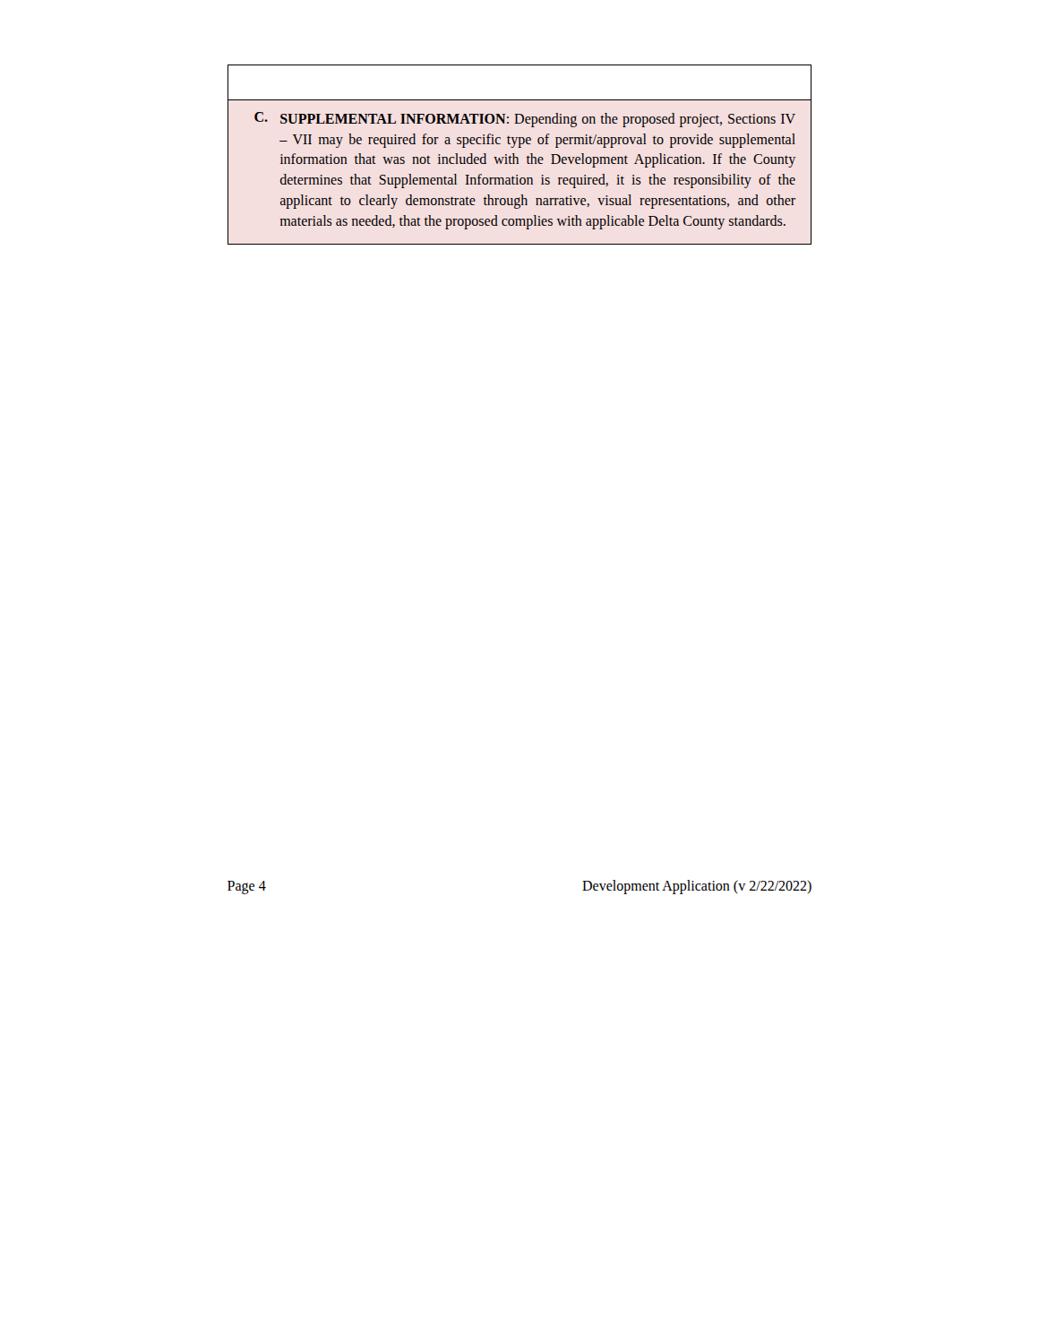C.
SUPPLEMENTAL INFORMATION: Depending on the proposed project, Sections IV – VII may be required for a specific type of permit/approval to provide supplemental information that was not included with the Development Application. If the County determines that Supplemental Information is required, it is the responsibility of the applicant to clearly demonstrate through narrative, visual representations, and other materials as needed, that the proposed complies with applicable Delta County standards.
Page 4
Development Application (v 2/22/2022)